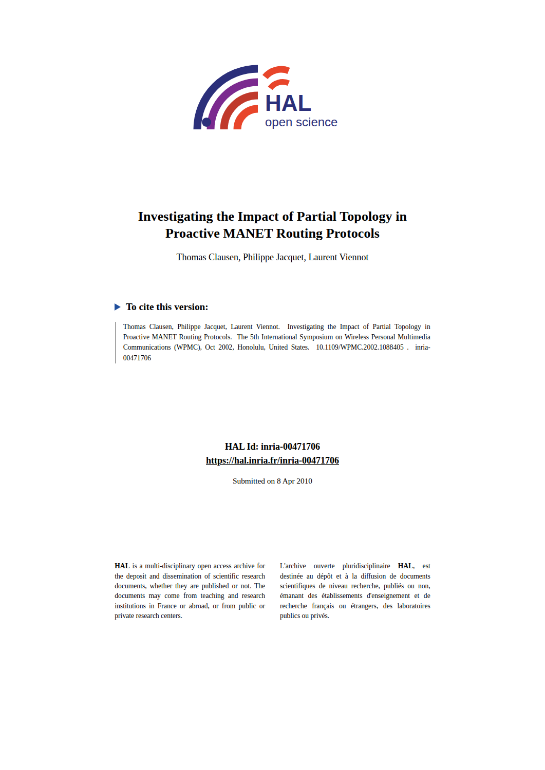HAL open science
Investigating the Impact of Partial Topology in
Proactive MANET Routing Protocols
Thomas Clausen, Philippe Jacquet, Laurent Viennot
To cite this version:
Thomas Clausen, Philippe Jacquet, Laurent Viennot. Investigating the Impact of Partial Topology in Proactive MANET Routing Protocols. The 5th International Symposium on Wireless Personal Multimedia Communications (WPMC), Oct 2002, Honolulu, United States. 10.1109/WPMC.2002.1088405 . inria-00471706
HAL Id: inria-00471706
https://hal.inria.fr/inria-00471706
Submitted on 8 Apr 2010
HAL is a multi-disciplinary open access archive for the deposit and dissemination of scientific research documents, whether they are published or not. The documents may come from teaching and research institutions in France or abroad, or from public or private research centers.
L'archive ouverte pluridisciplinaire HAL, est destinée au dépôt et à la diffusion de documents scientifiques de niveau recherche, publiés ou non, émanant des établissements d'enseignement et de recherche français ou étrangers, des laboratoires publics ou privés.